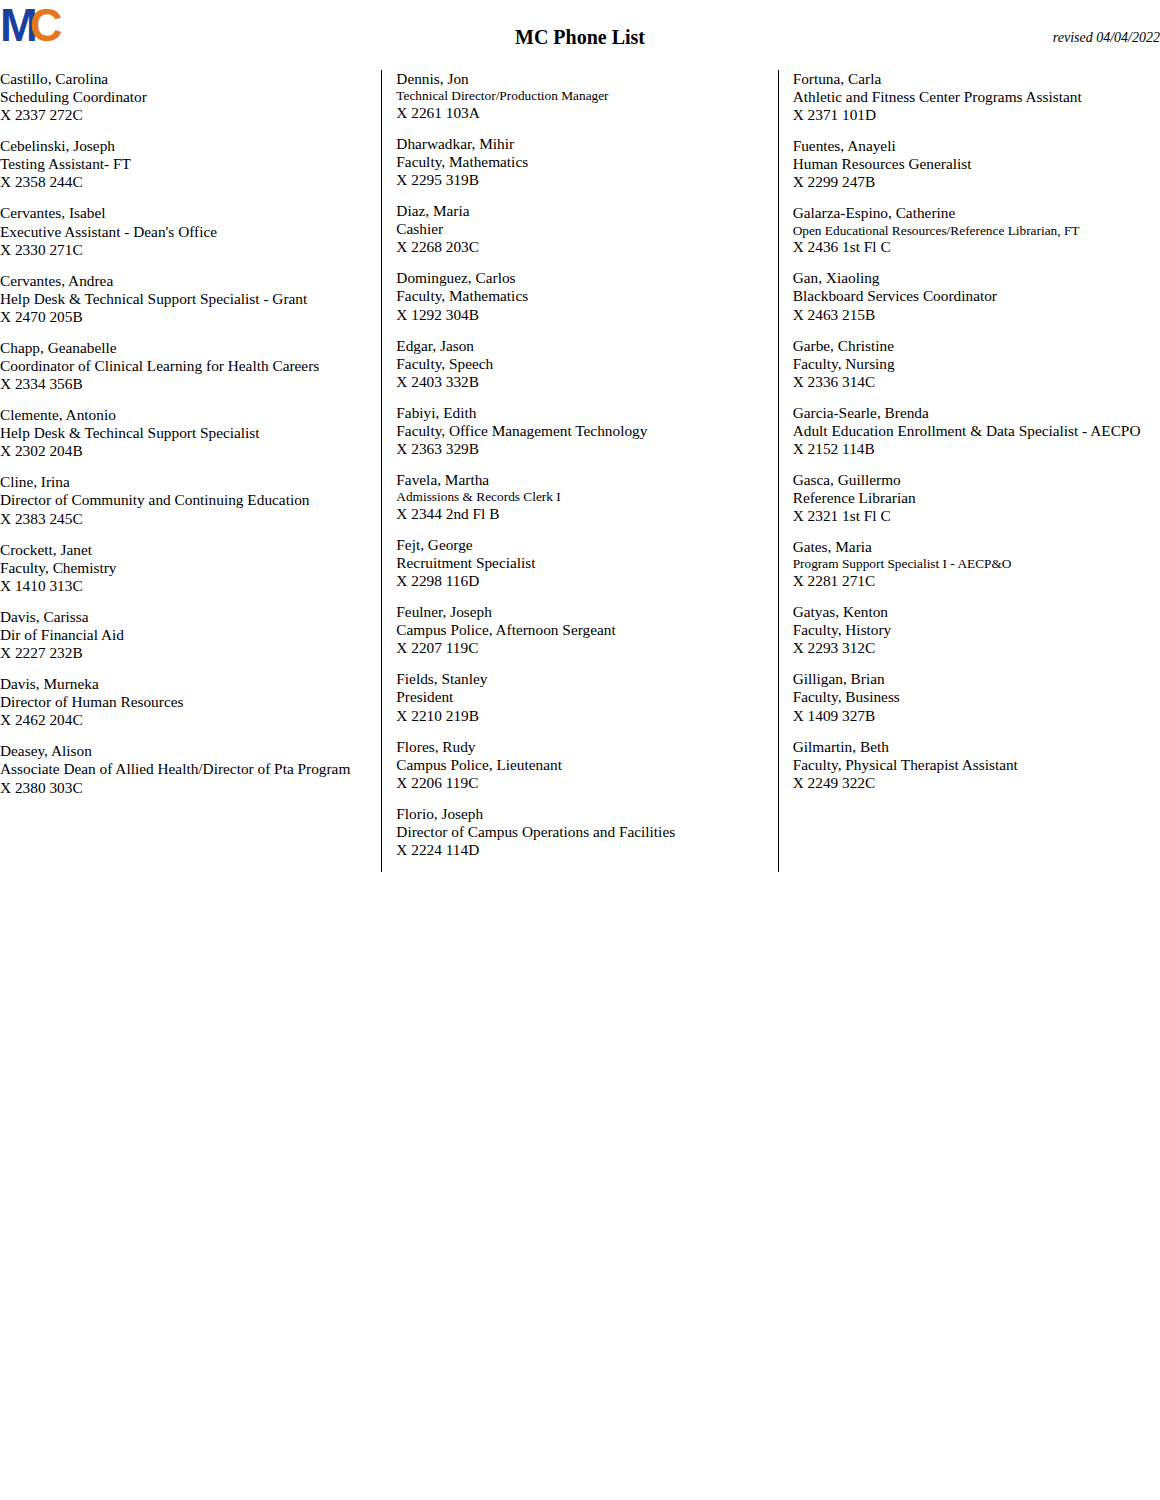MC
MC Phone List
revised 04/04/2022
Castillo, Carolina Scheduling Coordinator X 2337 272C
Cebelinski, Joseph Testing Assistant- FT X 2358 244C
Cervantes, Isabel Executive Assistant - Dean's Office X 2330 271C
Cervantes, Andrea Help Desk & Technical Support Specialist - Grant X 2470 205B
Chapp, Geanabelle Coordinator of Clinical Learning for Health Careers X 2334 356B
Clemente, Antonio Help Desk & Techincal Support Specialist X 2302 204B
Cline, Irina Director of Community and Continuing Education X 2383 245C
Crockett, Janet Faculty, Chemistry X 1410 313C
Davis, Carissa Dir of Financial Aid X 2227 232B
Davis, Murneka Director of Human Resources X 2462 204C
Deasey, Alison Associate Dean of Allied Health/Director of Pta Program X 2380 303C
Dennis, Jon Technical Director/Production Manager X 2261 103A
Dharwadkar, Mihir Faculty, Mathematics X 2295 319B
Diaz, Maria Cashier X 2268 203C
Dominguez, Carlos Faculty, Mathematics X 1292 304B
Edgar, Jason Faculty, Speech X 2403 332B
Fabiyi, Edith Faculty, Office Management Technology X 2363 329B
Favela, Martha Admissions & Records Clerk I X 2344 2nd Fl B
Fejt, George Recruitment Specialist X 2298 116D
Feulner, Joseph Campus Police, Afternoon Sergeant X 2207 119C
Fields, Stanley President X 2210 219B
Flores, Rudy Campus Police, Lieutenant X 2206 119C
Florio, Joseph Director of Campus Operations and Facilities X 2224 114D
Fortuna, Carla Athletic and Fitness Center Programs Assistant X 2371 101D
Fuentes, Anayeli Human Resources Generalist X 2299 247B
Galarza-Espino, Catherine Open Educational Resources/Reference Librarian, FT X 2436 1st Fl C
Gan, Xiaoling Blackboard Services Coordinator X 2463 215B
Garbe, Christine Faculty, Nursing X 2336 314C
Garcia-Searle, Brenda Adult Education Enrollment & Data Specialist - AECPO X 2152 114B
Gasca, Guillermo Reference Librarian X 2321 1st Fl C
Gates, Maria Program Support Specialist I - AECP&O X 2281 271C
Gatyas, Kenton Faculty, History X 2293 312C
Gilligan, Brian Faculty, Business X 1409 327B
Gilmartin, Beth Faculty, Physical Therapist Assistant X 2249 322C